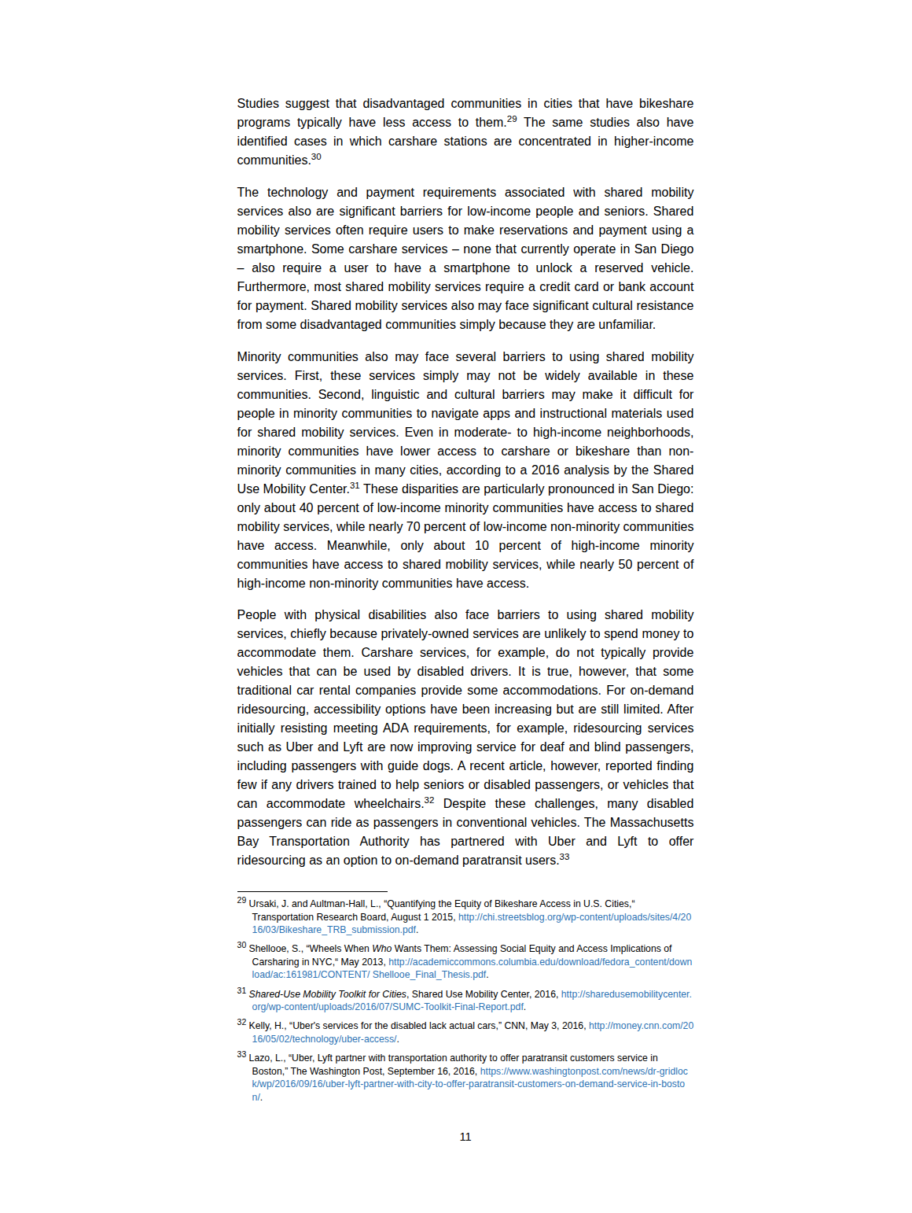Studies suggest that disadvantaged communities in cities that have bikeshare programs typically have less access to them.29 The same studies also have identified cases in which carshare stations are concentrated in higher-income communities.30
The technology and payment requirements associated with shared mobility services also are significant barriers for low-income people and seniors. Shared mobility services often require users to make reservations and payment using a smartphone. Some carshare services – none that currently operate in San Diego – also require a user to have a smartphone to unlock a reserved vehicle. Furthermore, most shared mobility services require a credit card or bank account for payment. Shared mobility services also may face significant cultural resistance from some disadvantaged communities simply because they are unfamiliar.
Minority communities also may face several barriers to using shared mobility services. First, these services simply may not be widely available in these communities. Second, linguistic and cultural barriers may make it difficult for people in minority communities to navigate apps and instructional materials used for shared mobility services. Even in moderate- to high-income neighborhoods, minority communities have lower access to carshare or bikeshare than non-minority communities in many cities, according to a 2016 analysis by the Shared Use Mobility Center.31 These disparities are particularly pronounced in San Diego: only about 40 percent of low-income minority communities have access to shared mobility services, while nearly 70 percent of low-income non-minority communities have access. Meanwhile, only about 10 percent of high-income minority communities have access to shared mobility services, while nearly 50 percent of high-income non-minority communities have access.
People with physical disabilities also face barriers to using shared mobility services, chiefly because privately-owned services are unlikely to spend money to accommodate them. Carshare services, for example, do not typically provide vehicles that can be used by disabled drivers. It is true, however, that some traditional car rental companies provide some accommodations. For on-demand ridesourcing, accessibility options have been increasing but are still limited. After initially resisting meeting ADA requirements, for example, ridesourcing services such as Uber and Lyft are now improving service for deaf and blind passengers, including passengers with guide dogs. A recent article, however, reported finding few if any drivers trained to help seniors or disabled passengers, or vehicles that can accommodate wheelchairs.32 Despite these challenges, many disabled passengers can ride as passengers in conventional vehicles. The Massachusetts Bay Transportation Authority has partnered with Uber and Lyft to offer ridesourcing as an option to on-demand paratransit users.33
29 Ursaki, J. and Aultman-Hall, L., “Quantifying the Equity of Bikeshare Access in U.S. Cities,“ Transportation Research Board, August 1 2015, http://chi.streetsblog.org/wp-content/uploads/sites/4/2016/03/Bikeshare_TRB_submission.pdf.
30 Shellooe, S., “Wheels When Who Wants Them: Assessing Social Equity and Access Implications of Carsharing in NYC,“ May 2013, http://academiccommons.columbia.edu/download/fedora_content/download/ac:161981/CONTENT/ Shellooe_Final_Thesis.pdf.
31 Shared-Use Mobility Toolkit for Cities, Shared Use Mobility Center, 2016, http://sharedusemobilitycenter.org/wp-content/uploads/2016/07/SUMC-Toolkit-Final-Report.pdf.
32 Kelly, H., “Uber's services for the disabled lack actual cars,” CNN, May 3, 2016, http://money.cnn.com/2016/05/02/technology/uber-access/.
33 Lazo, L., “Uber, Lyft partner with transportation authority to offer paratransit customers service in Boston,” The Washington Post, September 16, 2016, https://www.washingtonpost.com/news/dr-gridlock/wp/2016/09/16/uber-lyft-partner-with-city-to-offer-paratransit-customers-on-demand-service-in-boston/.
11